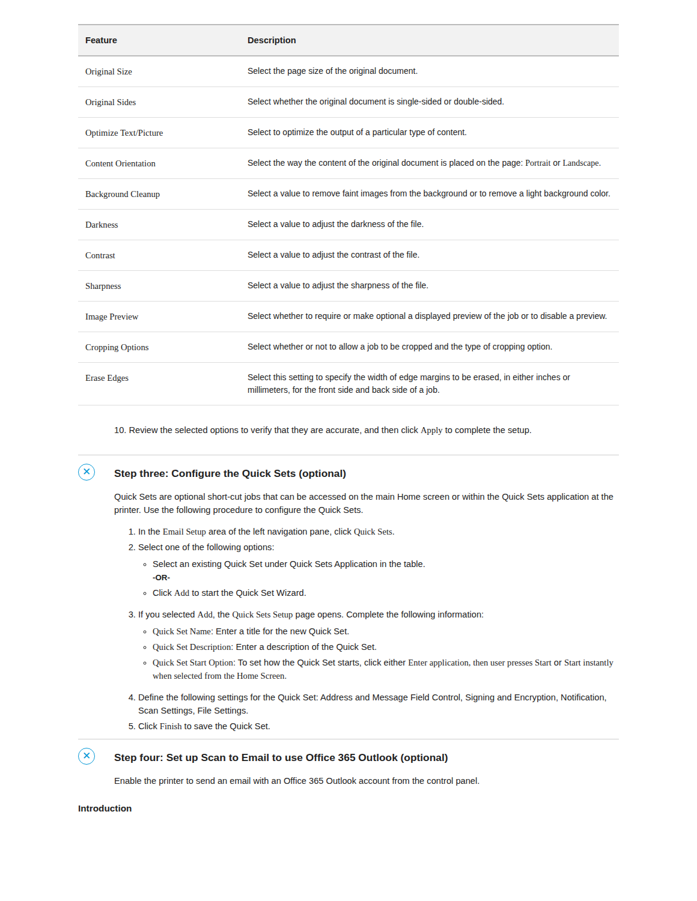| Feature | Description |
| --- | --- |
| Original Size | Select the page size of the original document. |
| Original Sides | Select whether the original document is single-sided or double-sided. |
| Optimize Text/Picture | Select to optimize the output of a particular type of content. |
| Content Orientation | Select the way the content of the original document is placed on the page: Portrait or Landscape . |
| Background Cleanup | Select a value to remove faint images from the background or to remove a light background color. |
| Darkness | Select a value to adjust the darkness of the file. |
| Contrast | Select a value to adjust the contrast of the file. |
| Sharpness | Select a value to adjust the sharpness of the file. |
| Image Preview | Select whether to require or make optional a displayed preview of the job or to disable a preview. |
| Cropping Options | Select whether or not to allow a job to be cropped and the type of cropping option. |
| Erase Edges | Select this setting to specify the width of edge margins to be erased, in either inches or millimeters, for the front side and back side of a job. |
10. Review the selected options to verify that they are accurate, and then click Apply to complete the setup.
✕
Step three: Configure the Quick Sets (optional)
Quick Sets are optional short-cut jobs that can be accessed on the main Home screen or within the Quick Sets application at the printer. Use the following procedure to configure the Quick Sets.
In the Email Setup area of the left navigation pane, click Quick Sets.
Select one of the following options:
Select an existing Quick Set under Quick Sets Application in the table.
-OR-
Click Add to start the Quick Set Wizard.
If you selected Add, the Quick Sets Setup page opens. Complete the following information:
Quick Set Name: Enter a title for the new Quick Set.
Quick Set Description: Enter a description of the Quick Set.
Quick Set Start Option: To set how the Quick Set starts, click either Enter application, then user presses Start or Start instantly when selected from the Home Screen.
Define the following settings for the Quick Set: Address and Message Field Control, Signing and Encryption, Notification, Scan Settings, File Settings.
Click Finish to save the Quick Set.
✕
Step four: Set up Scan to Email to use Office 365 Outlook (optional)
Enable the printer to send an email with an Office 365 Outlook account from the control panel.
Introduction